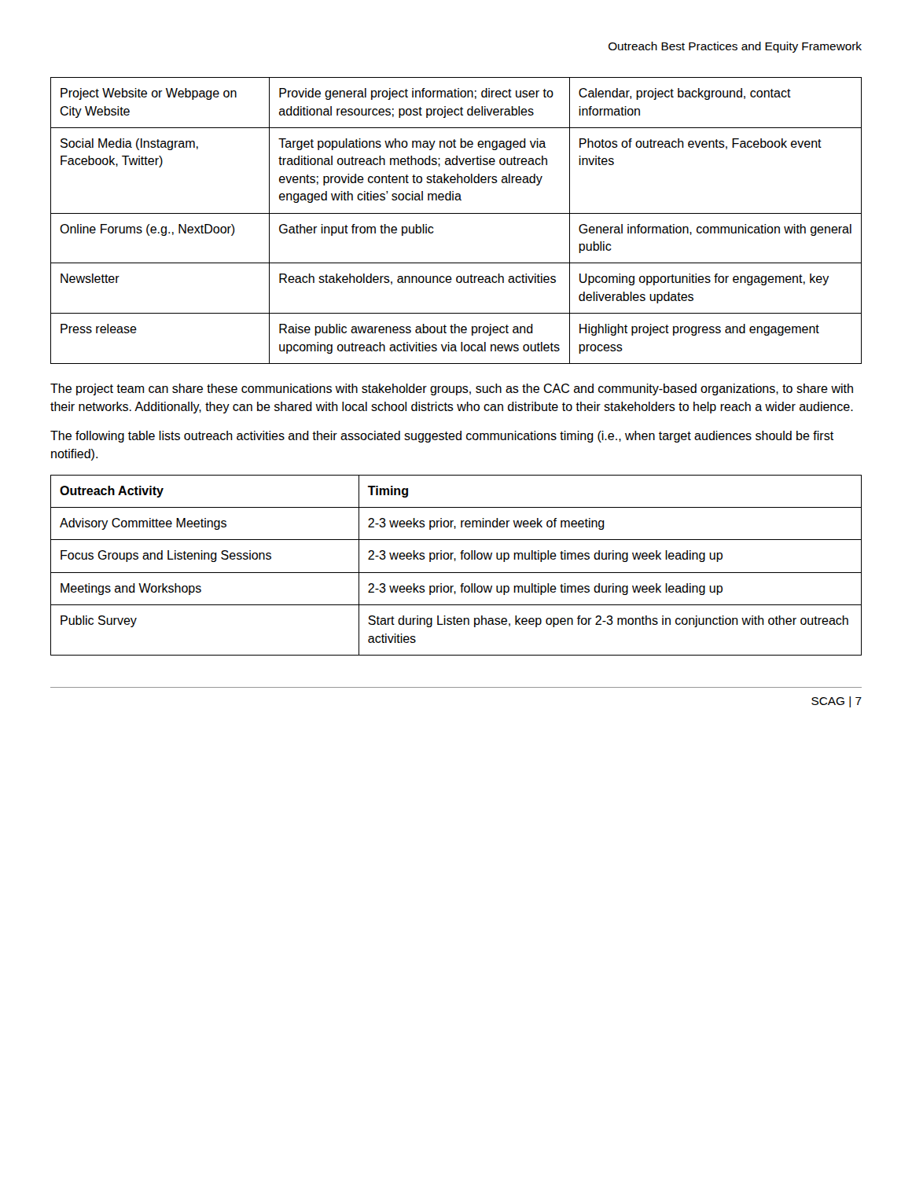Outreach Best Practices and Equity Framework
| Project Website or Webpage on City Website | Provide general project information; direct user to additional resources; post project deliverables | Calendar, project background, contact information |
| Social Media (Instagram, Facebook, Twitter) | Target populations who may not be engaged via traditional outreach methods; advertise outreach events; provide content to stakeholders already engaged with cities’ social media | Photos of outreach events, Facebook event invites |
| Online Forums (e.g., NextDoor) | Gather input from the public | General information, communication with general public |
| Newsletter | Reach stakeholders, announce outreach activities | Upcoming opportunities for engagement, key deliverables updates |
| Press release | Raise public awareness about the project and upcoming outreach activities via local news outlets | Highlight project progress and engagement process |
The project team can share these communications with stakeholder groups, such as the CAC and community-based organizations, to share with their networks. Additionally, they can be shared with local school districts who can distribute to their stakeholders to help reach a wider audience.
The following table lists outreach activities and their associated suggested communications timing (i.e., when target audiences should be first notified).
| Outreach Activity | Timing |
| --- | --- |
| Advisory Committee Meetings | 2-3 weeks prior, reminder week of meeting |
| Focus Groups and Listening Sessions | 2-3 weeks prior, follow up multiple times during week leading up |
| Meetings and Workshops | 2-3 weeks prior, follow up multiple times during week leading up |
| Public Survey | Start during Listen phase, keep open for 2-3 months in conjunction with other outreach activities |
SCAG | 7